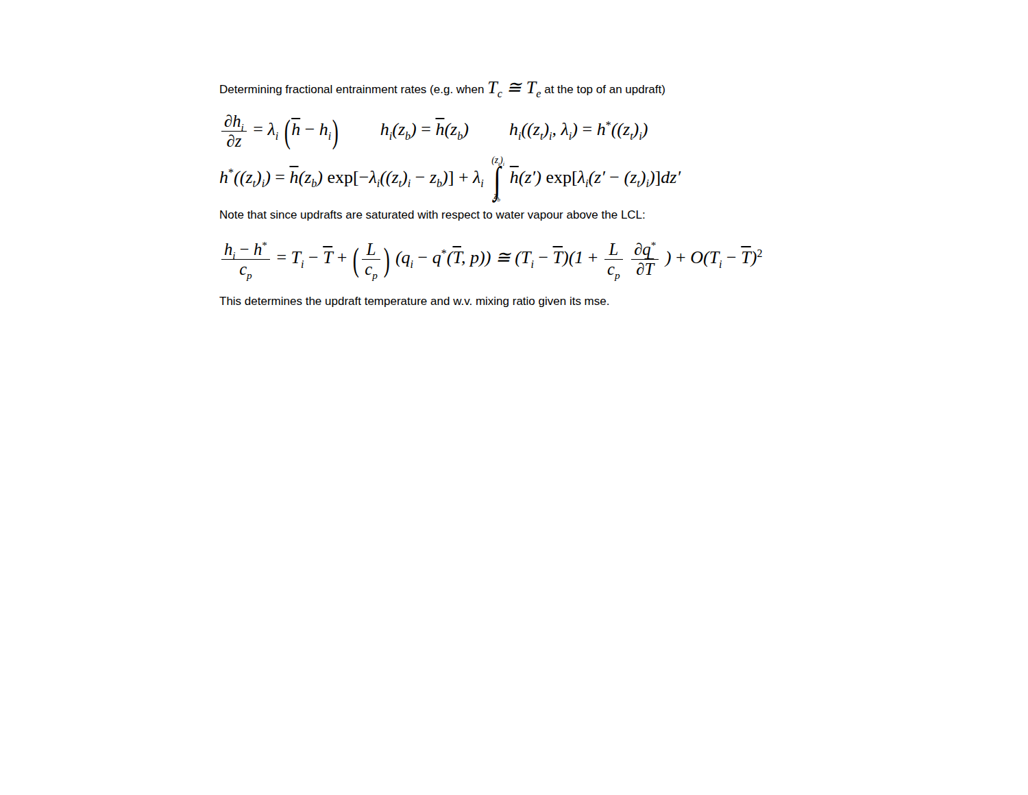Determining fractional entrainment rates (e.g. when Tc ≅ Te at the top of an updraft)
∂hi∂z = λi (h − hi) hi(zb) = h(zb) hi((zt)i, λi) = h*((zt)i)
h*((zt)i) = h(zb) exp[−λi((zt)i − zb)] + λi (zt)i ∫ zb h(z′) exp[λi(z′ − (zt)i)] dz′
Note that since updrafts are saturated with respect to water vapour above the LCL:
hi − h*cp = Ti − T + (Lcp) (qi − q*(T, p)) ≅ (Ti − T)(1 + Lcp ∂q*∂T ) + O(Ti − T)2
This determines the updraft temperature and w.v. mixing ratio given its mse.